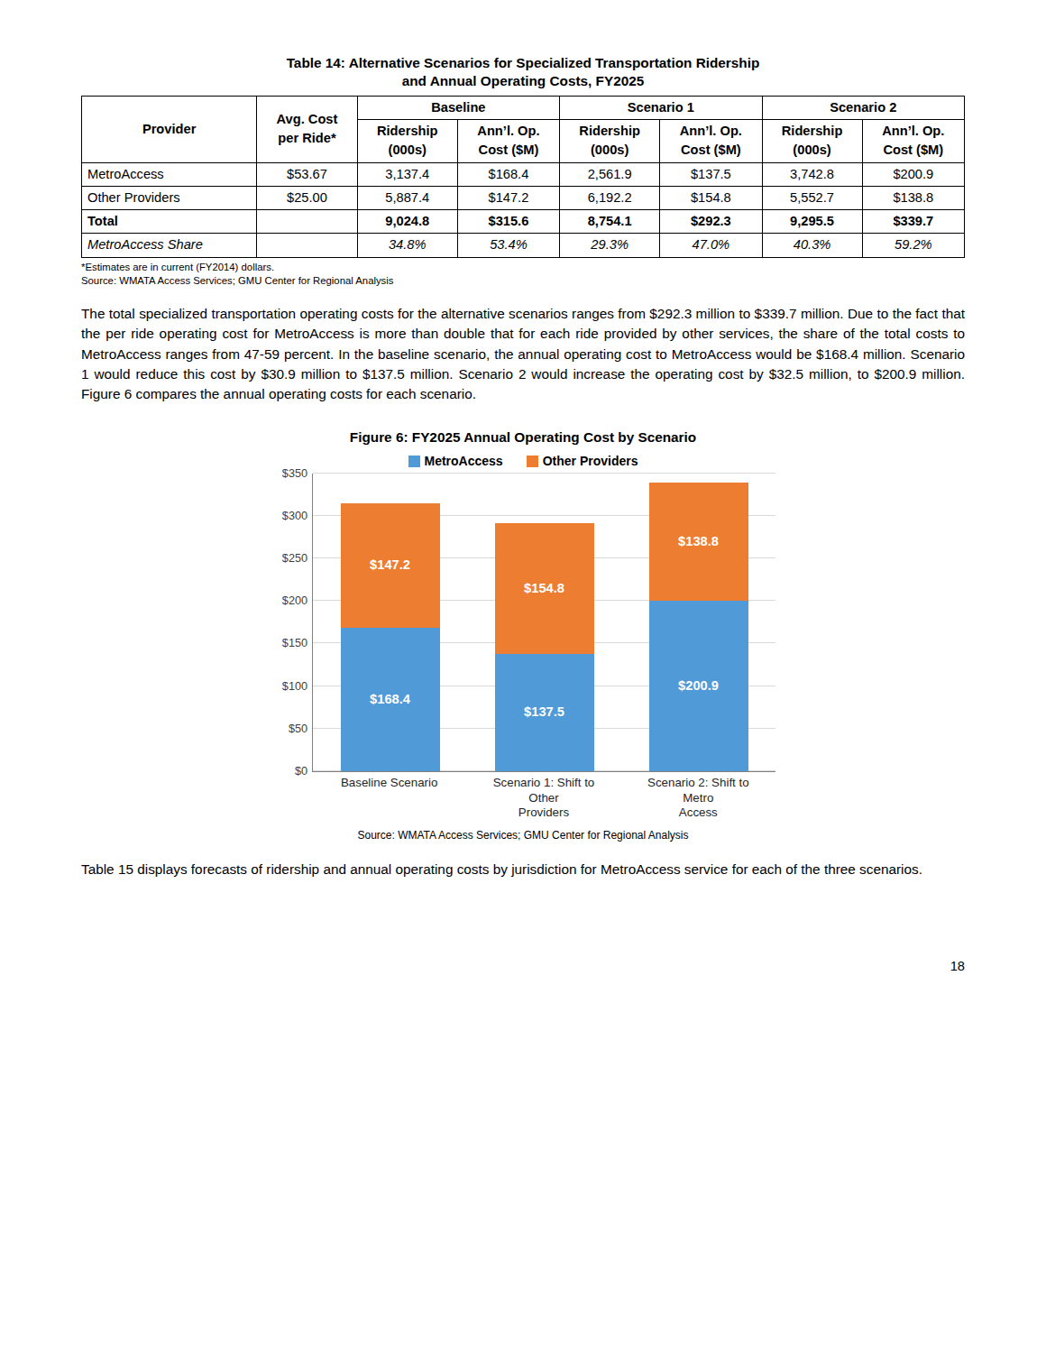Table 14: Alternative Scenarios for Specialized Transportation Ridership
and Annual Operating Costs, FY2025
| Provider | Avg. Cost per Ride* | Baseline | Scenario 1 | Scenario 2 |
| --- | --- | --- | --- | --- |
| Ridership (000s) | Ann’l. Op. Cost ($M) | Ridership (000s) | Ann’l. Op. Cost ($M) | Ridership (000s) | Ann’l. Op. Cost ($M) |
| MetroAccess | $53.67 | 3,137.4 | $168.4 | 2,561.9 | $137.5 | 3,742.8 | $200.9 |
| Other Providers | $25.00 | 5,887.4 | $147.2 | 6,192.2 | $154.8 | 5,552.7 | $138.8 |
| Total | | 9,024.8 | $315.6 | 8,754.1 | $292.3 | 9,295.5 | $339.7 |
| MetroAccess Share | | 34.8% | 53.4% | 29.3% | 47.0% | 40.3% | 59.2% |
*Estimates are in current (FY2014) dollars.
Source: WMATA Access Services; GMU Center for Regional Analysis
The total specialized transportation operating costs for the alternative scenarios ranges from $292.3 million to $339.7 million. Due to the fact that the per ride operating cost for MetroAccess is more than double that for each ride provided by other services, the share of the total costs to MetroAccess ranges from 47-59 percent. In the baseline scenario, the annual operating cost to MetroAccess would be $168.4 million. Scenario 1 would reduce this cost by $30.9 million to $137.5 million. Scenario 2 would increase the operating cost by $32.5 million, to $200.9 million. Figure 6 compares the annual operating costs for each scenario.
Figure 6: FY2025 Annual Operating Cost by Scenario
MetroAccess Other Providers
$0
$50
$100
$150
$200
$250
$300
$350
$147.2
$168.4
$154.8
$137.5
$138.8
$200.9
Baseline Scenario
Scenario 1: Shift to Other
Providers
Scenario 2: Shift to Metro
Access
Source: WMATA Access Services; GMU Center for Regional Analysis
Table 15 displays forecasts of ridership and annual operating costs by jurisdiction for MetroAccess service for each of the three scenarios.
18